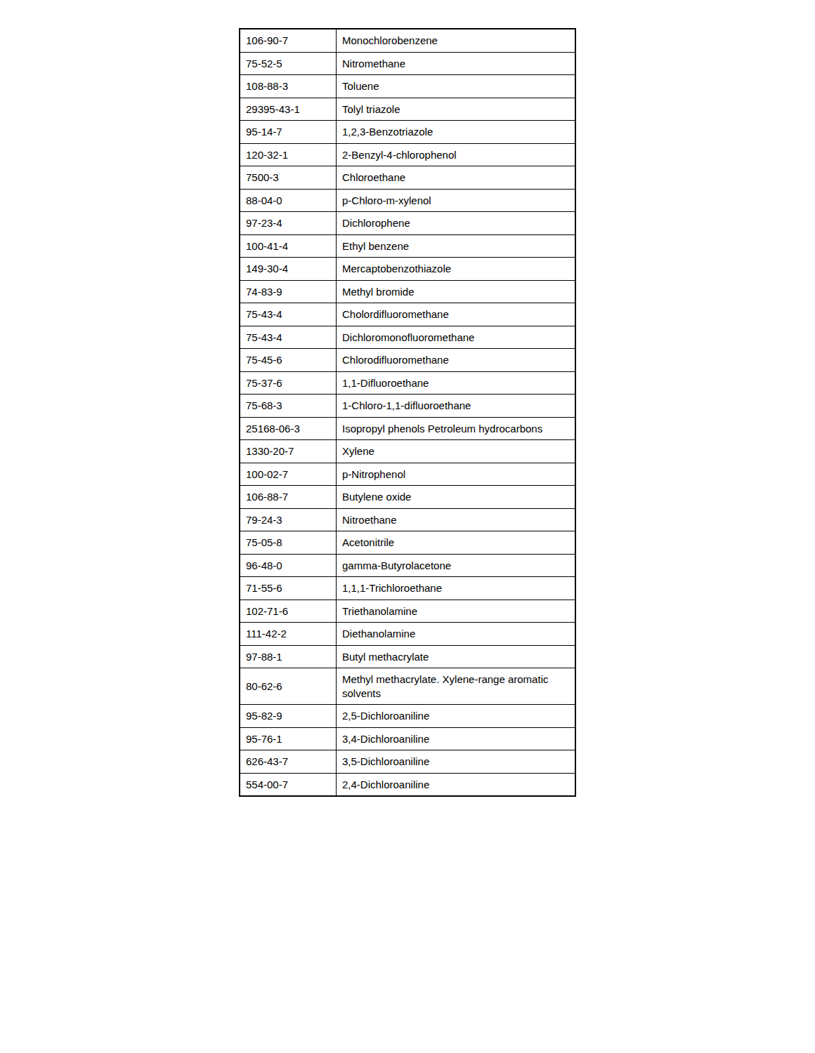| 106-90-7 | Monochlorobenzene |
| 75-52-5 | Nitromethane |
| 108-88-3 | Toluene |
| 29395-43-1 | Tolyl triazole |
| 95-14-7 | 1,2,3-Benzotriazole |
| 120-32-1 | 2-Benzyl-4-chlorophenol |
| 7500-3 | Chloroethane |
| 88-04-0 | p-Chloro-m-xylenol |
| 97-23-4 | Dichlorophene |
| 100-41-4 | Ethyl benzene |
| 149-30-4 | Mercaptobenzothiazole |
| 74-83-9 | Methyl bromide |
| 75-43-4 | Cholordifluoromethane |
| 75-43-4 | Dichloromonofluoromethane |
| 75-45-6 | Chlorodifluoromethane |
| 75-37-6 | 1,1-Difluoroethane |
| 75-68-3 | 1-Chloro-1,1-difluoroethane |
| 25168-06-3 | Isopropyl phenols Petroleum hydrocarbons |
| 1330-20-7 | Xylene |
| 100-02-7 | p-Nitrophenol |
| 106-88-7 | Butylene oxide |
| 79-24-3 | Nitroethane |
| 75-05-8 | Acetonitrile |
| 96-48-0 | gamma-Butyrolacetone |
| 71-55-6 | 1,1,1-Trichloroethane |
| 102-71-6 | Triethanolamine |
| 111-42-2 | Diethanolamine |
| 97-88-1 | Butyl methacrylate |
| 80-62-6 | Methyl methacrylate. Xylene-range aromatic solvents |
| 95-82-9 | 2,5-Dichloroaniline |
| 95-76-1 | 3,4-Dichloroaniline |
| 626-43-7 | 3,5-Dichloroaniline |
| 554-00-7 | 2,4-Dichloroaniline |